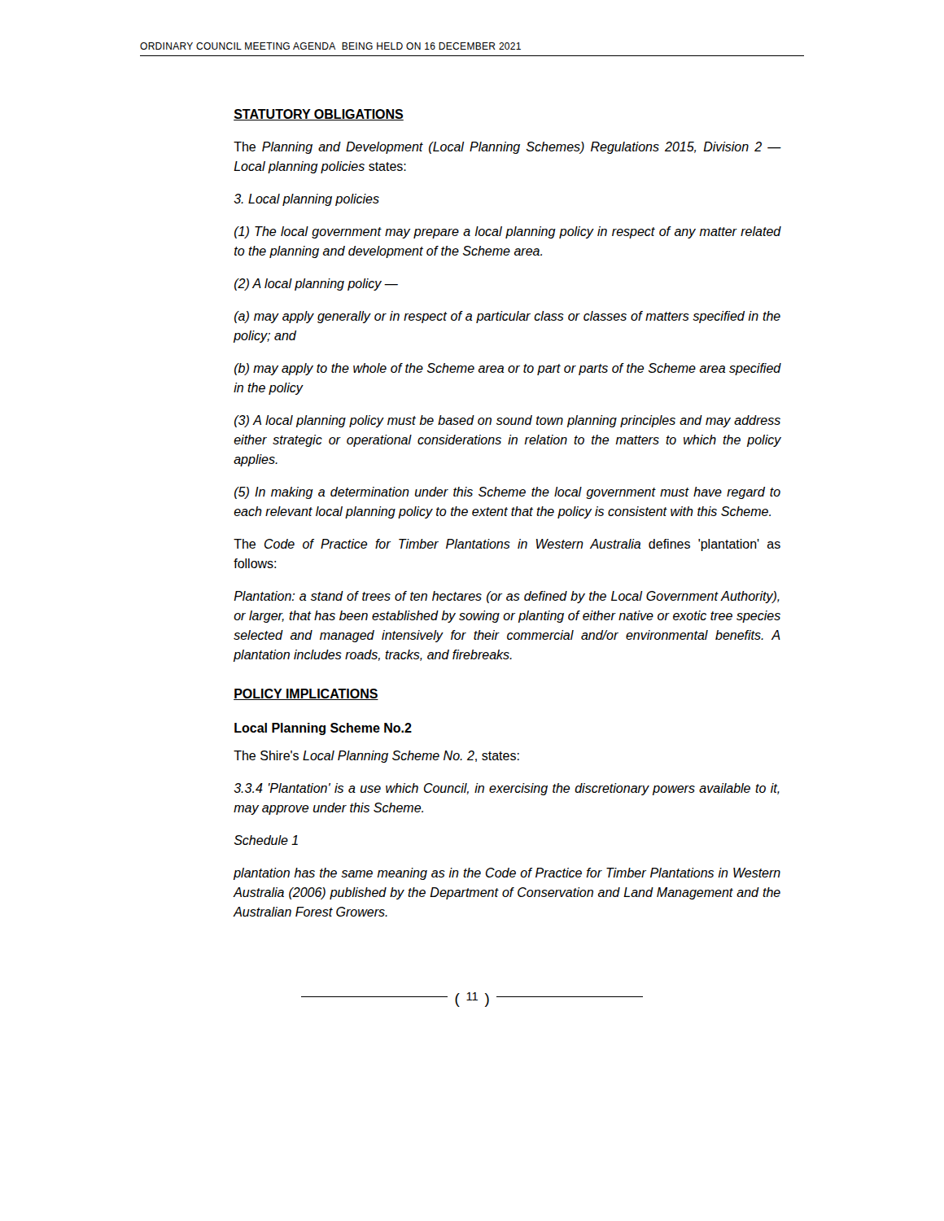ORDINARY COUNCIL MEETING AGENDA BEING HELD ON 16 DECEMBER 2021
STATUTORY OBLIGATIONS
The Planning and Development (Local Planning Schemes) Regulations 2015, Division 2 — Local planning policies states:
3. Local planning policies
(1) The local government may prepare a local planning policy in respect of any matter related to the planning and development of the Scheme area.
(2) A local planning policy —
(a) may apply generally or in respect of a particular class or classes of matters specified in the policy; and
(b) may apply to the whole of the Scheme area or to part or parts of the Scheme area specified in the policy
(3) A local planning policy must be based on sound town planning principles and may address either strategic or operational considerations in relation to the matters to which the policy applies.
(5) In making a determination under this Scheme the local government must have regard to each relevant local planning policy to the extent that the policy is consistent with this Scheme.
The Code of Practice for Timber Plantations in Western Australia defines 'plantation' as follows:
Plantation: a stand of trees of ten hectares (or as defined by the Local Government Authority), or larger, that has been established by sowing or planting of either native or exotic tree species selected and managed intensively for their commercial and/or environmental benefits. A plantation includes roads, tracks, and firebreaks.
POLICY IMPLICATIONS
Local Planning Scheme No.2
The Shire's Local Planning Scheme No. 2, states:
3.3.4 'Plantation' is a use which Council, in exercising the discretionary powers available to it, may approve under this Scheme.
Schedule 1
plantation has the same meaning as in the Code of Practice for Timber Plantations in Western Australia (2006) published by the Department of Conservation and Land Management and the Australian Forest Growers.
11